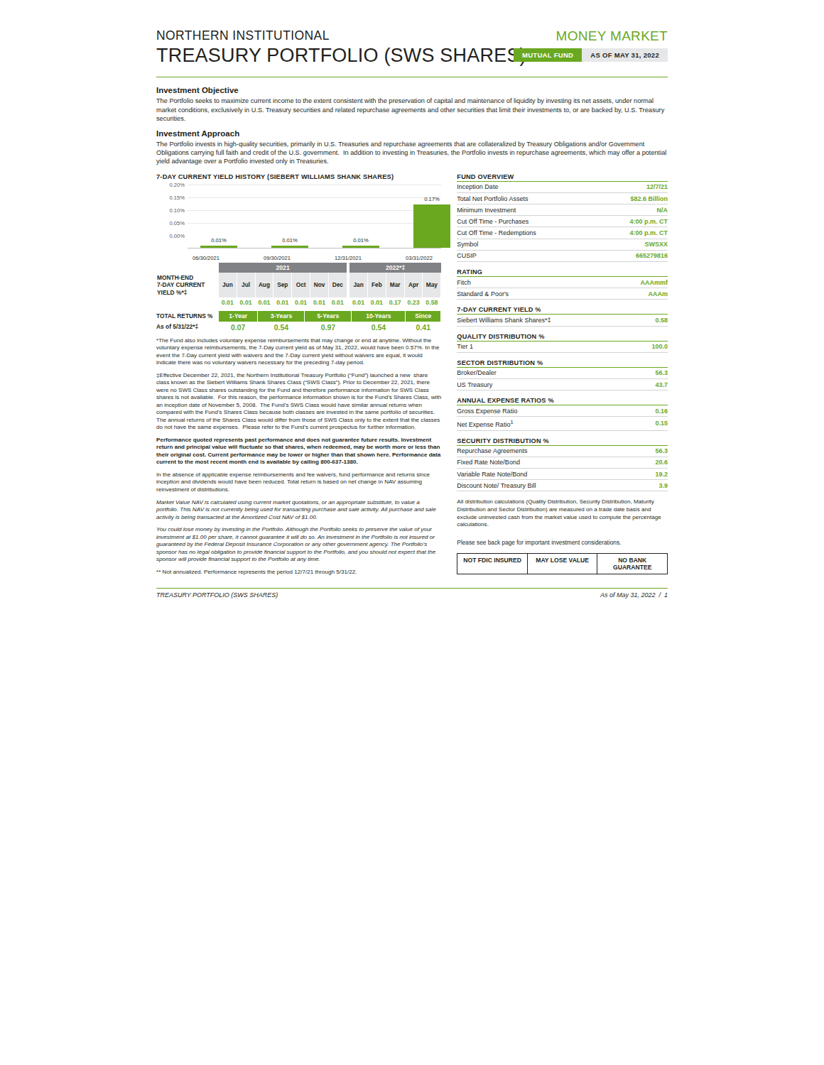NORTHERN INSTITUTIONAL
TREASURY PORTFOLIO (SWS SHARES)
MONEY MARKET
MUTUAL FUND
AS OF MAY 31, 2022
Investment Objective
The Portfolio seeks to maximize current income to the extent consistent with the preservation of capital and maintenance of liquidity by investing its net assets, under normal market conditions, exclusively in U.S. Treasury securities and related repurchase agreements and other securities that limit their investments to, or are backed by, U.S. Treasury securities.
Investment Approach
The Portfolio invests in high-quality securities, primarily in U.S. Treasuries and repurchase agreements that are collateralized by Treasury Obligations and/or Government Obligations carrying full faith and credit of the U.S. government. In addition to investing in Treasuries, the Portfolio invests in repurchase agreements, which may offer a potential yield advantage over a Portfolio invested only in Treasuries.
7-DAY CURRENT YIELD HISTORY (SIEBERT WILLIAMS SHANK SHARES)
0.20%
0.15%
0.10%
0.05%
0.00%
0.01%
0.01%
0.01%
0.17%
06/30/2021
09/30/2021
12/31/2021
03/31/2022
| | 2021 | | 2022*‡ |
| MONTH-END 7-DAY CURRENT YIELD %*‡ | Jun | Jul | Aug | Sep | Oct | Nov | Dec | | Jan | Feb | Mar | Apr | May |
| | 0.01 | 0.01 | 0.01 | 0.01 | 0.01 | 0.01 | 0.01 | | 0.01 | 0.01 | 0.17 | 0.23 | 0.58 |
| TOTAL RETURNS % | 1-Year | 3-Years | 5-Years | 10-Years | Since |
| As of 5/31/22*‡ | 0.07 | 0.54 | 0.97 | 0.54 | 0.41 |
*The Fund also includes voluntary expense reimbursements that may change or end at anytime. Without the voluntary expense reimbursements, the 7-Day current yield as of May 31, 2022, would have been 0.57%. In the event the 7-Day current yield with waivers and the 7-Day current yield without waivers are equal, it would indicate there was no voluntary waivers necessary for the preceding 7-day period.
‡Effective December 22, 2021, the Northern Institutional Treasury Portfolio (“Fund”) launched a new share class known as the Siebert Williams Shank Shares Class (“SWS Class”). Prior to December 22, 2021, there were no SWS Class shares outstanding for the Fund and therefore performance information for SWS Class shares is not available. For this reason, the performance information shown is for the Fund’s Shares Class, with an inception date of November 5, 2008. The Fund’s SWS Class would have similar annual returns when compared with the Fund’s Shares Class because both classes are invested in the same portfolio of securities. The annual returns of the Shares Class would differ from those of SWS Class only to the extent that the classes do not have the same expenses. Please refer to the Fund’s current prospectus for further information.
Performance quoted represents past performance and does not guarantee future results. Investment return and principal value will fluctuate so that shares, when redeemed, may be worth more or less than their original cost. Current performance may be lower or higher than that shown here. Performance data current to the most recent month end is available by calling 800-637-1380.
In the absence of applicable expense reimbursements and fee waivers, fund performance and returns since inception and dividends would have been reduced. Total return is based on net change in NAV assuming reinvestment of distributions.
Market Value NAV is calculated using current market quotations, or an appropriate substitute, to value a portfolio. This NAV is not currently being used for transacting purchase and sale activity. All purchase and sale activity is being transacted at the Amortized Cost NAV of $1.00.
You could lose money by investing in the Portfolio. Although the Portfolio seeks to preserve the value of your investment at $1.00 per share, it cannot guarantee it will do so. An investment in the Portfolio is not insured or guaranteed by the Federal Deposit Insurance Corporation or any other government agency. The Portfolio’s sponsor has no legal obligation to provide financial support to the Portfolio, and you should not expect that the sponsor will provide financial support to the Portfolio at any time.
** Not annualized. Performance represents the period 12/7/21 through 5/31/22.
FUND OVERVIEW
| Inception Date | 12/7/21 |
| Total Net Portfolio Assets | $82.6 Billion |
| Minimum Investment | N/A |
| Cut Off Time - Purchases | 4:00 p.m. CT |
| Cut Off Time - Redemptions | 4:00 p.m. CT |
| Symbol | SWSXX |
| CUSIP | 665279816 |
RATING
| Fitch | AAAmmf |
| Standard & Poor's | AAAm |
7-DAY CURRENT YIELD %
| Siebert Williams Shank Shares*‡ | 0.58 |
QUALITY DISTRIBUTION %
| Tier 1 | 100.0 |
SECTOR DISTRIBUTION %
| Broker/Dealer | 56.3 |
| US Treasury | 43.7 |
ANNUAL EXPENSE RATIOS %
| Gross Expense Ratio | 0.16 |
| Net Expense Ratio 1 | 0.15 |
SECURITY DISTRIBUTION %
| Repurchase Agreements | 56.3 |
| Fixed Rate Note/Bond | 20.6 |
| Variable Rate Note/Bond | 19.2 |
| Discount Note/ Treasury Bill | 3.9 |
All distribution calculations (Quality Distribution, Security Distribution, Maturity Distribution and Sector Distribution) are measured on a trade date basis and exclude uninvested cash from the market value used to compute the percentage calculations.
Please see back page for important investment considerations.
NOT FDIC INSURED
MAY LOSE VALUE
NO BANK GUARANTEE
TREASURY PORTFOLIO (SWS SHARES)
As of May 31, 2022 / 1